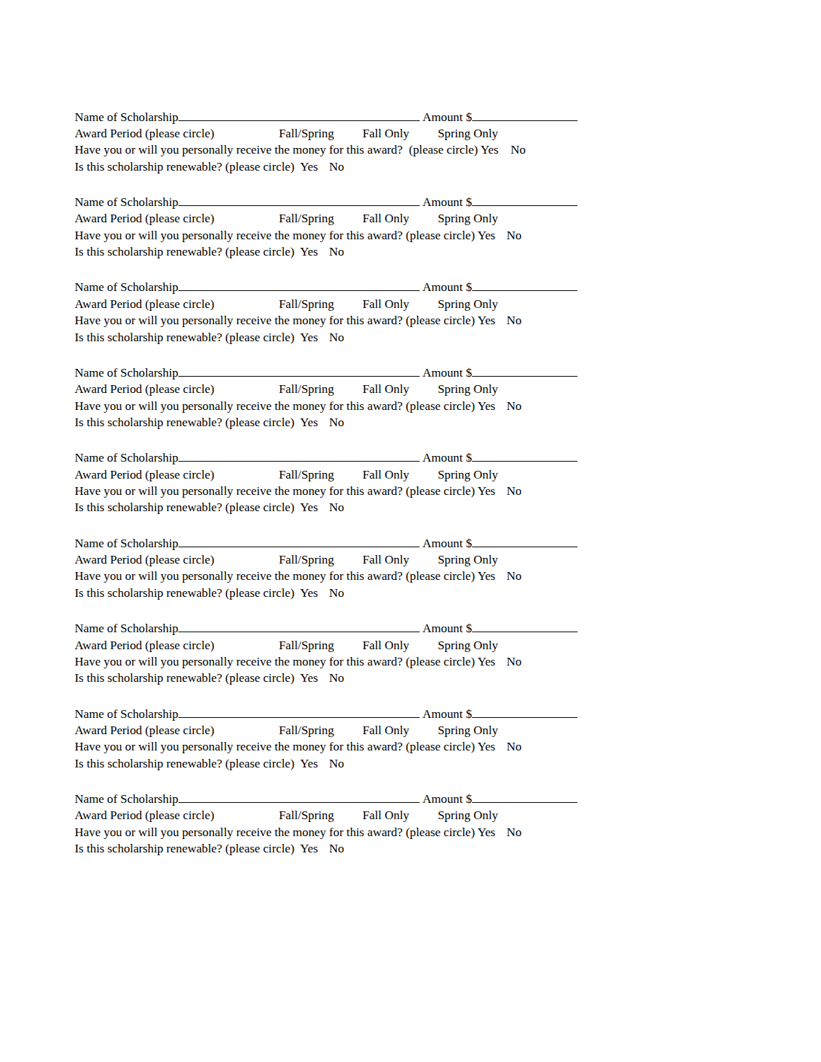Name of Scholarship Amount $
Award Period (please circle) Fall/Spring Fall Only Spring Only
Have you or will you personally receive the money for this award? (please circle) Yes No
Is this scholarship renewable? (please circle) Yes No
Name of Scholarship Amount $
Award Period (please circle) Fall/Spring Fall Only Spring Only
Have you or will you personally receive the money for this award? (please circle) Yes No
Is this scholarship renewable? (please circle) Yes No
Name of Scholarship Amount $
Award Period (please circle) Fall/Spring Fall Only Spring Only
Have you or will you personally receive the money for this award? (please circle) Yes No
Is this scholarship renewable? (please circle) Yes No
Name of Scholarship Amount $
Award Period (please circle) Fall/Spring Fall Only Spring Only
Have you or will you personally receive the money for this award? (please circle) Yes No
Is this scholarship renewable? (please circle) Yes No
Name of Scholarship Amount $
Award Period (please circle) Fall/Spring Fall Only Spring Only
Have you or will you personally receive the money for this award? (please circle) Yes No
Is this scholarship renewable? (please circle) Yes No
Name of Scholarship Amount $
Award Period (please circle) Fall/Spring Fall Only Spring Only
Have you or will you personally receive the money for this award? (please circle) Yes No
Is this scholarship renewable? (please circle) Yes No
Name of Scholarship Amount $
Award Period (please circle) Fall/Spring Fall Only Spring Only
Have you or will you personally receive the money for this award? (please circle) Yes No
Is this scholarship renewable? (please circle) Yes No
Name of Scholarship Amount $
Award Period (please circle) Fall/Spring Fall Only Spring Only
Have you or will you personally receive the money for this award? (please circle) Yes No
Is this scholarship renewable? (please circle) Yes No
Name of Scholarship Amount $
Award Period (please circle) Fall/Spring Fall Only Spring Only
Have you or will you personally receive the money for this award? (please circle) Yes No
Is this scholarship renewable? (please circle) Yes No